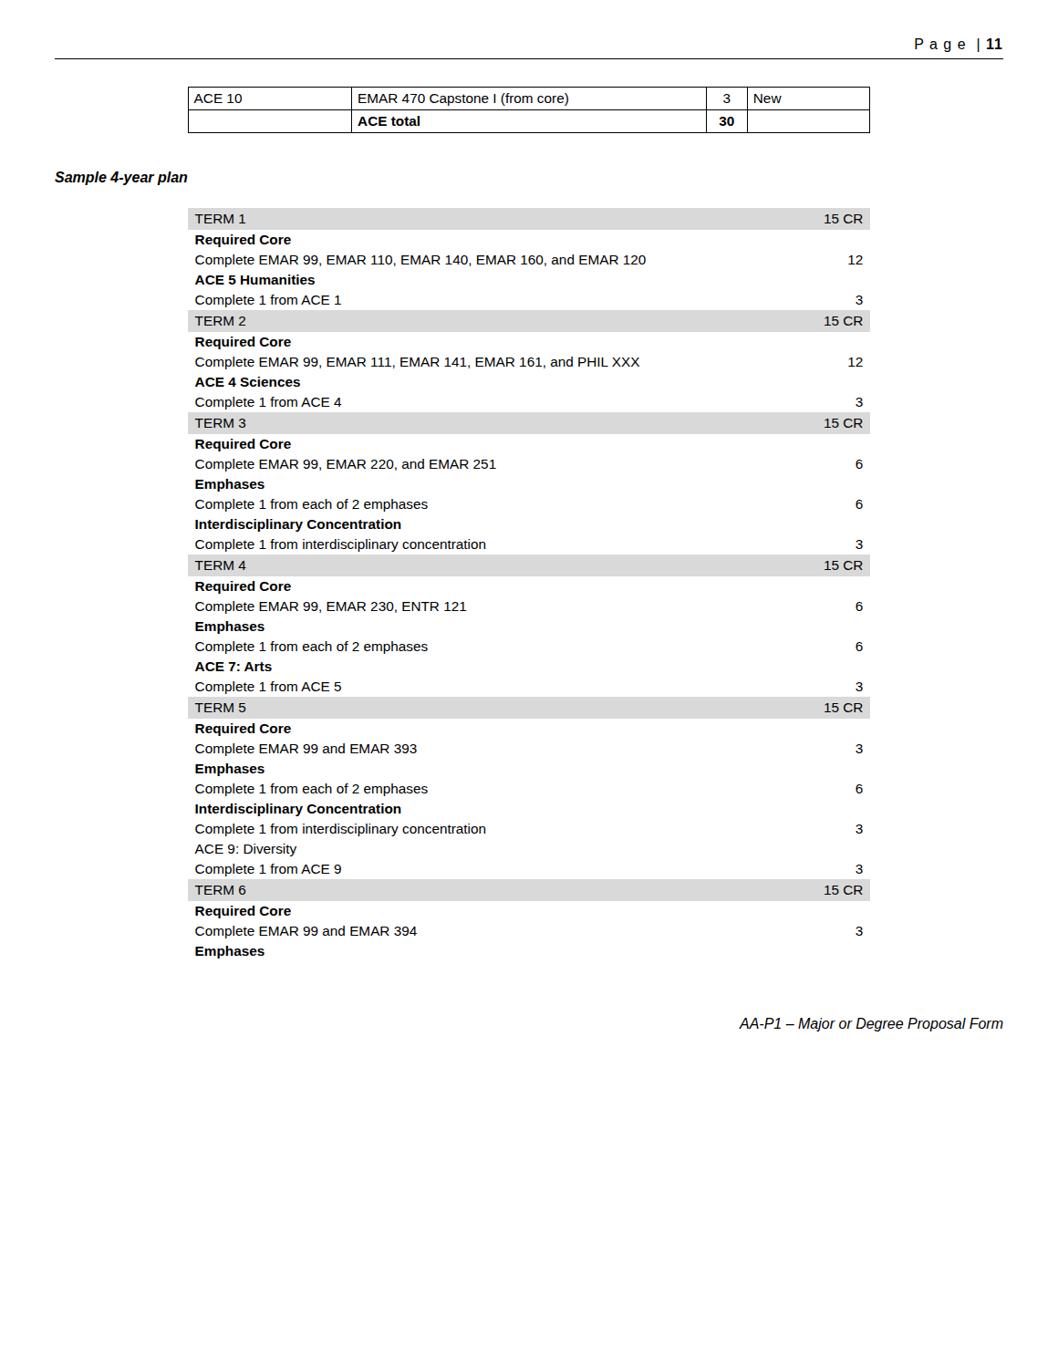P a g e | 11
| ACE 10 | EMAR 470 Capstone I (from core) | 3 | New |
| | ACE total | 30 | |
Sample 4-year plan
| TERM 1 | 15 CR |
| Required Core | |
| Complete EMAR 99, EMAR 110, EMAR 140, EMAR 160, and EMAR 120 | 12 |
| ACE 5 Humanities | |
| Complete 1 from ACE 1 | 3 |
| TERM 2 | 15 CR |
| Required Core | |
| Complete EMAR 99, EMAR 111, EMAR 141, EMAR 161, and PHIL XXX | 12 |
| ACE 4 Sciences | |
| Complete 1 from ACE 4 | 3 |
| TERM 3 | 15 CR |
| Required Core | |
| Complete EMAR 99, EMAR 220, and EMAR 251 | 6 |
| Emphases | |
| Complete 1 from each of 2 emphases | 6 |
| Interdisciplinary Concentration | |
| Complete 1 from interdisciplinary concentration | 3 |
| TERM 4 | 15 CR |
| Required Core | |
| Complete EMAR 99, EMAR 230, ENTR 121 | 6 |
| Emphases | |
| Complete 1 from each of 2 emphases | 6 |
| ACE 7: Arts | |
| Complete 1 from ACE 5 | 3 |
| TERM 5 | 15 CR |
| Required Core | |
| Complete EMAR 99 and EMAR 393 | 3 |
| Emphases | |
| Complete 1 from each of 2 emphases | 6 |
| Interdisciplinary Concentration | |
| Complete 1 from interdisciplinary concentration | 3 |
| ACE 9: Diversity | |
| Complete 1 from ACE 9 | 3 |
| TERM 6 | 15 CR |
| Required Core | |
| Complete EMAR 99 and EMAR 394 | 3 |
| Emphases | |
AA-P1 – Major or Degree Proposal Form